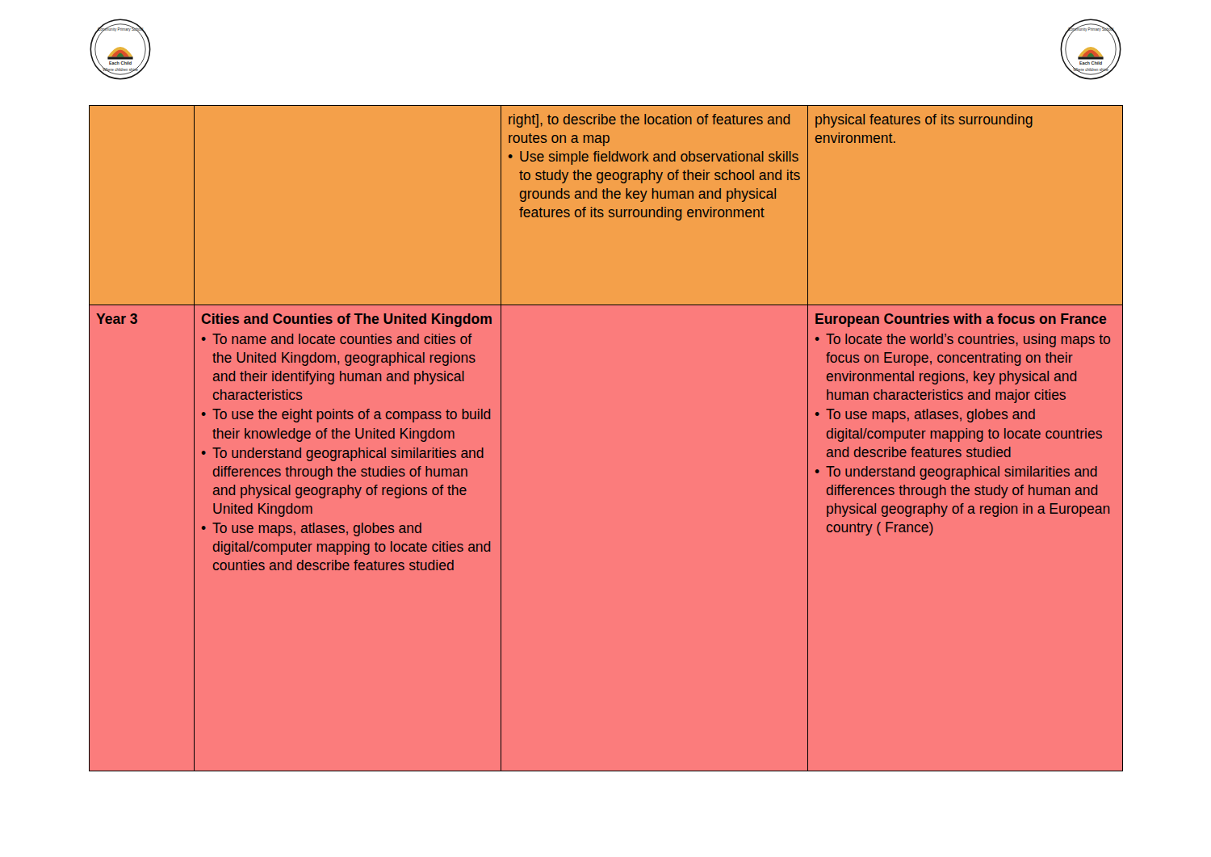Community Primary School Where children shine Each Child
Community Primary School Where children shine Each Child
| | | right], to describe the location of features and routes on a map Use simple fieldwork and observational skills to study the geography of their school and its grounds and the key human and physical features of its surrounding environment | physical features of its surrounding environment. |
| Year 3 | Cities and Counties of The United Kingdom To name and locate counties and cities of the United Kingdom, geographical regions and their identifying human and physical characteristics To use the eight points of a compass to build their knowledge of the United Kingdom To understand geographical similarities and differences through the studies of human and physical geography of regions of the United Kingdom To use maps, atlases, globes and digital/computer mapping to locate cities and counties and describe features studied | | European Countries with a focus on France To locate the world’s countries, using maps to focus on Europe, concentrating on their environmental regions, key physical and human characteristics and major cities To use maps, atlases, globes and digital/computer mapping to locate countries and describe features studied To understand geographical similarities and differences through the study of human and physical geography of a region in a European country ( France) |